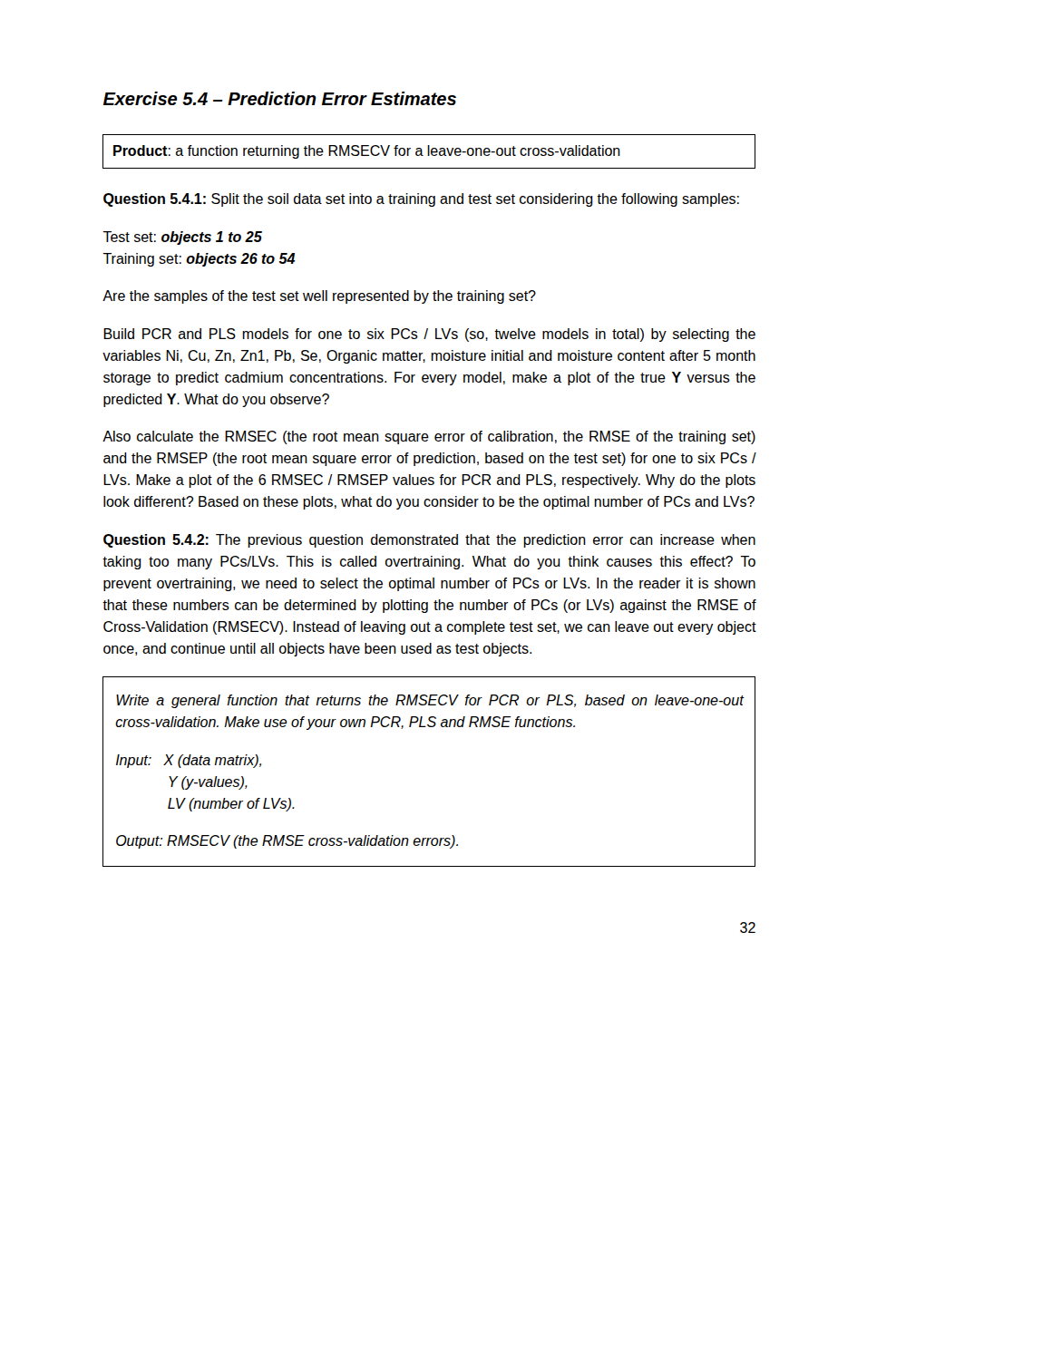Exercise 5.4 – Prediction Error Estimates
Product: a function returning the RMSECV for a leave-one-out cross-validation
Question 5.4.1: Split the soil data set into a training and test set considering the following samples:
Test set: objects 1 to 25
Training set: objects 26 to 54
Are the samples of the test set well represented by the training set?
Build PCR and PLS models for one to six PCs / LVs (so, twelve models in total) by selecting the variables Ni, Cu, Zn, Zn1, Pb, Se, Organic matter, moisture initial and moisture content after 5 month storage to predict cadmium concentrations. For every model, make a plot of the true Y versus the predicted Y. What do you observe?
Also calculate the RMSEC (the root mean square error of calibration, the RMSE of the training set) and the RMSEP (the root mean square error of prediction, based on the test set) for one to six PCs / LVs. Make a plot of the 6 RMSEC / RMSEP values for PCR and PLS, respectively. Why do the plots look different? Based on these plots, what do you consider to be the optimal number of PCs and LVs?
Question 5.4.2: The previous question demonstrated that the prediction error can increase when taking too many PCs/LVs. This is called overtraining. What do you think causes this effect? To prevent overtraining, we need to select the optimal number of PCs or LVs. In the reader it is shown that these numbers can be determined by plotting the number of PCs (or LVs) against the RMSE of Cross-Validation (RMSECV). Instead of leaving out a complete test set, we can leave out every object once, and continue until all objects have been used as test objects.
Write a general function that returns the RMSECV for PCR or PLS, based on leave-one-out cross-validation. Make use of your own PCR, PLS and RMSE functions.
Input: X (data matrix),
Y (y-values),
LV (number of LVs).
Output: RMSECV (the RMSE cross-validation errors).
32